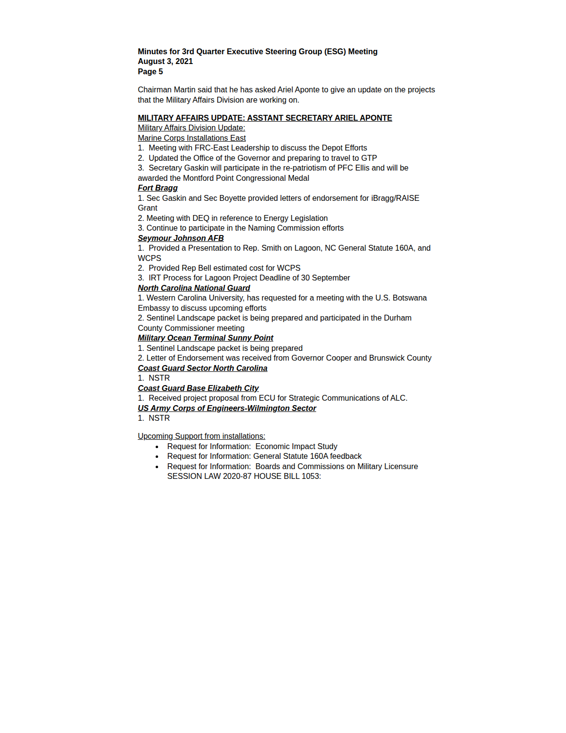Minutes for 3rd Quarter Executive Steering Group (ESG) Meeting
August 3, 2021
Page 5
Chairman Martin said that he has asked Ariel Aponte to give an update on the projects that the Military Affairs Division are working on.
MILITARY AFFAIRS UPDATE: ASSTANT SECRETARY ARIEL APONTE
Military Affairs Division Update:
Marine Corps Installations East
1. Meeting with FRC-East Leadership to discuss the Depot Efforts
2. Updated the Office of the Governor and preparing to travel to GTP
3. Secretary Gaskin will participate in the re-patriotism of PFC Ellis and will be awarded the Montford Point Congressional Medal
Fort Bragg
1. Sec Gaskin and Sec Boyette provided letters of endorsement for iBragg/RAISE Grant
2. Meeting with DEQ in reference to Energy Legislation
3. Continue to participate in the Naming Commission efforts
Seymour Johnson AFB
1. Provided a Presentation to Rep. Smith on Lagoon, NC General Statute 160A, and WCPS
2. Provided Rep Bell estimated cost for WCPS
3. IRT Process for Lagoon Project Deadline of 30 September
North Carolina National Guard
1. Western Carolina University, has requested for a meeting with the U.S. Botswana Embassy to discuss upcoming efforts
2. Sentinel Landscape packet is being prepared and participated in the Durham County Commissioner meeting
Military Ocean Terminal Sunny Point
1. Sentinel Landscape packet is being prepared
2. Letter of Endorsement was received from Governor Cooper and Brunswick County
Coast Guard Sector North Carolina
1. NSTR
Coast Guard Base Elizabeth City
1. Received project proposal from ECU for Strategic Communications of ALC.
US Army Corps of Engineers-Wilmington Sector
1. NSTR
Upcoming Support from installations:
Request for Information: Economic Impact Study
Request for Information: General Statute 160A feedback
Request for Information: Boards and Commissions on Military Licensure SESSION LAW 2020-87 HOUSE BILL 1053: